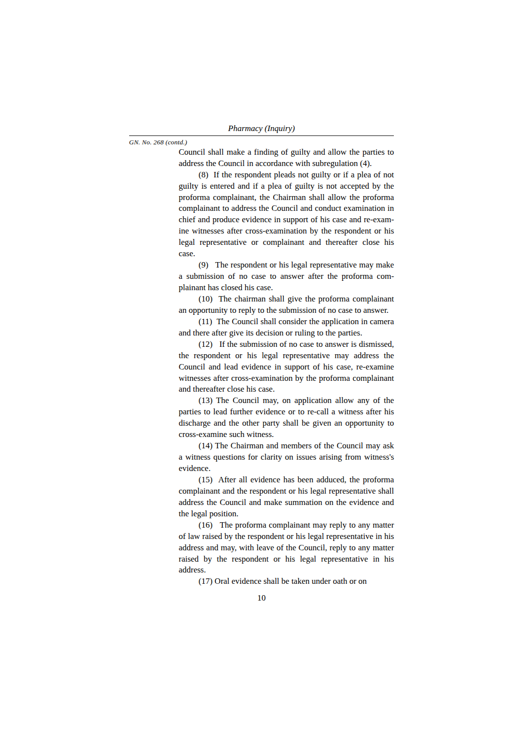Pharmacy (Inquiry)
GN. No. 268 (contd.)
Council shall make a finding of guilty and allow the parties to address the Council in accordance with subregulation (4).
(8) If the respondent pleads not guilty or if a plea of not guilty is entered and if a plea of guilty is not accepted by the proforma complainant, the Chairman shall allow the proforma complainant to address the Council and conduct examination in chief and produce evidence in support of his case and re-examine witnesses after cross-examination by the respondent or his legal representative or complainant and thereafter close his case.
(9) The respondent or his legal representative may make a submission of no case to answer after the proforma complainant has closed his case.
(10) The chairman shall give the proforma complainant an opportunity to reply to the submission of no case to answer.
(11) The Council shall consider the application in camera and there after give its decision or ruling to the parties.
(12) If the submission of no case to answer is dismissed, the respondent or his legal representative may address the Council and lead evidence in support of his case, re-examine witnesses after cross-examination by the proforma complainant and thereafter close his case.
(13) The Council may, on application allow any of the parties to lead further evidence or to re-call a witness after his discharge and the other party shall be given an opportunity to cross-examine such witness.
(14) The Chairman and members of the Council may ask a witness questions for clarity on issues arising from witness's evidence.
(15) After all evidence has been adduced, the proforma complainant and the respondent or his legal representative shall address the Council and make summation on the evidence and the legal position.
(16) The proforma complainant may reply to any matter of law raised by the respondent or his legal representative in his address and may, with leave of the Council, reply to any matter raised by the respondent or his legal representative in his address.
(17) Oral evidence shall be taken under oath or on
10